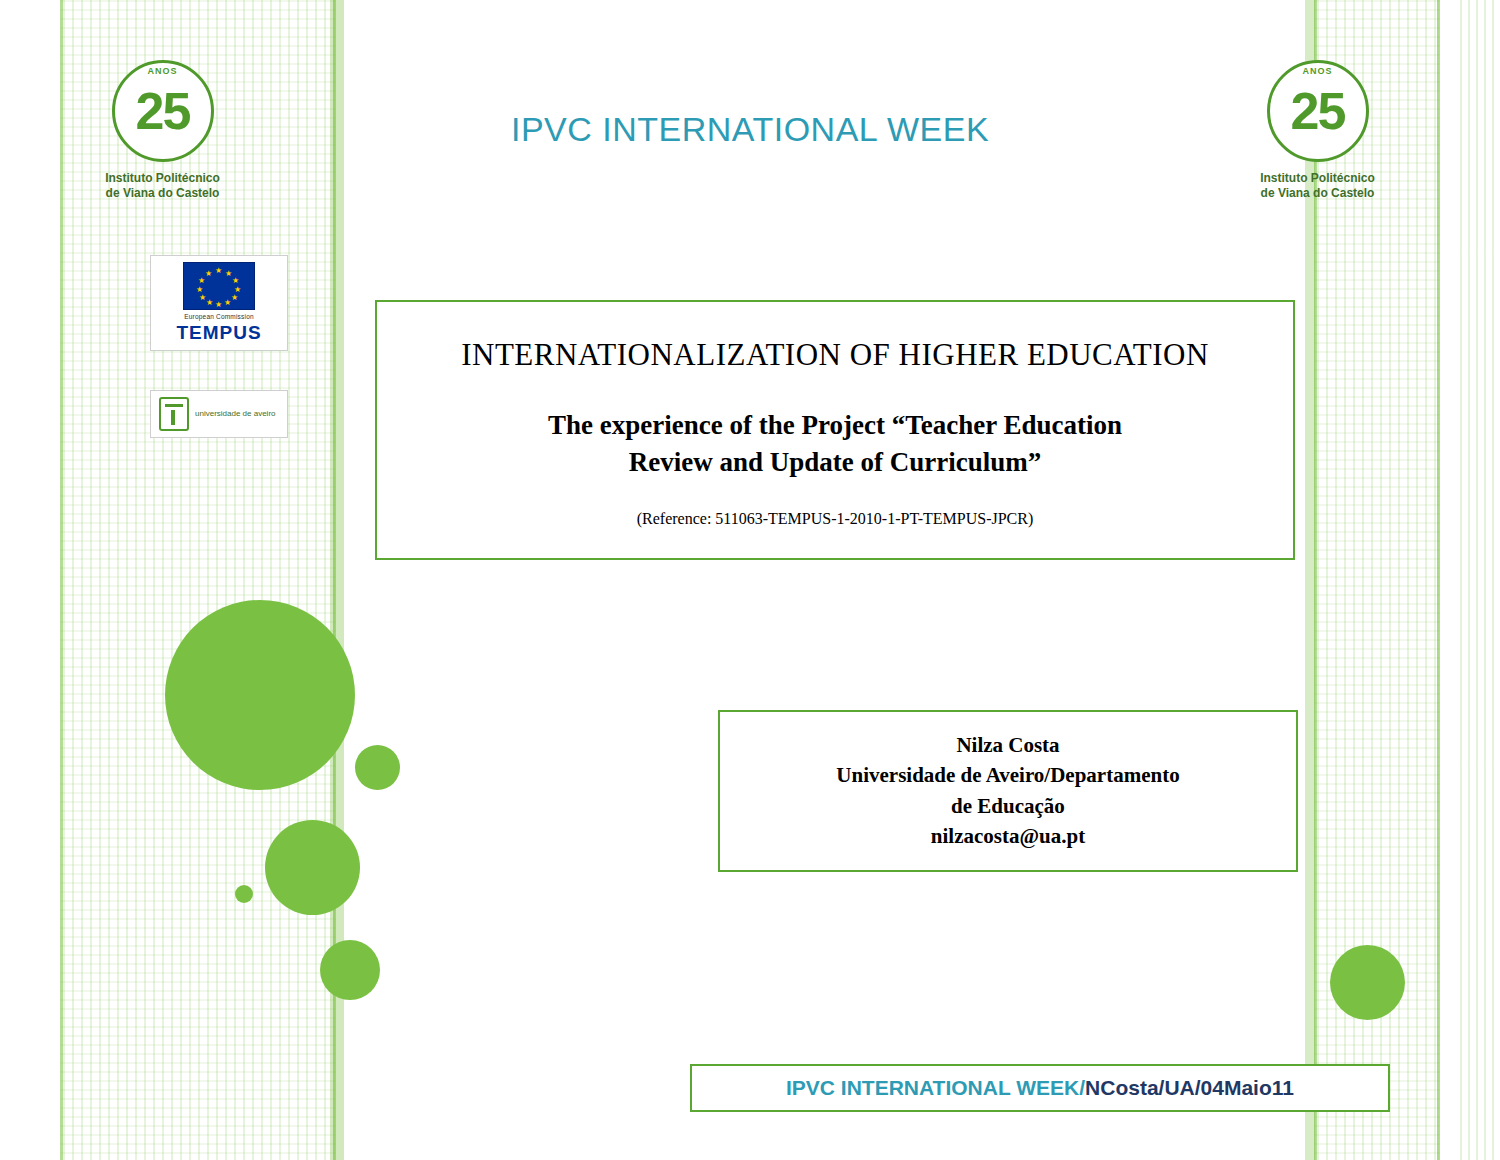IPVC INTERNATIONAL WEEK
ANOS25
Instituto Politécnico
de Viana do Castelo
ANOS25
Instituto Politécnico
de Viana do Castelo
★★★★★★ ★★★★★★
European Commission
TEMPUS
universidade de aveiro
INTERNATIONALIZATION OF HIGHER EDUCATION
The experience of the Project “Teacher Education
Review and Update of Curriculum”
(Reference: 511063-TEMPUS-1-2010-1-PT-TEMPUS-JPCR)
Nilza Costa
Universidade de Aveiro/Departamento
de Educação
nilzacosta@ua.pt
IPVC INTERNATIONAL WEEK/NCosta/UA/04Maio11